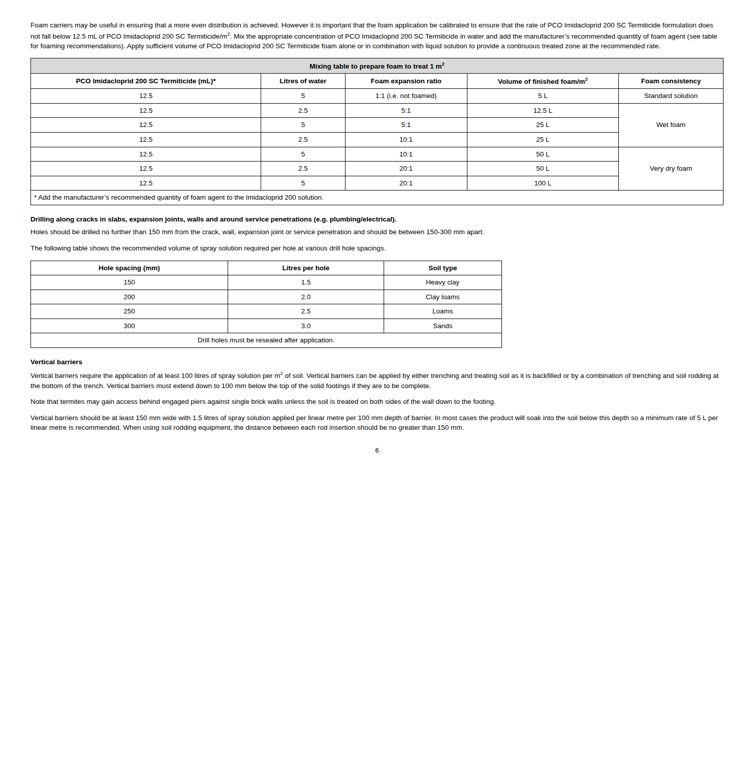Foam carriers may be useful in ensuring that a more even distribution is achieved. However it is important that the foam application be calibrated to ensure that the rate of PCO Imidacloprid 200 SC Termiticide formulation does not fall below 12.5 mL of PCO Imidacloprid 200 SC Termiticide/m2. Mix the appropriate concentration of PCO Imidacloprid 200 SC Termiticide in water and add the manufacturer’s recommended quantity of foam agent (see table for foaming recommendations). Apply sufficient volume of PCO Imidacloprid 200 SC Termiticide foam alone or in combination with liquid solution to provide a continuous treated zone at the recommended rate.
| Mixing table to prepare foam to treat 1 m 2 |
| PCO Imidacloprid 200 SC Termiticide (mL)* | Litres of water | Foam expansion ratio | Volume of finished foam/m 2 | Foam consistency |
| 12.5 | 5 | 1:1 (i.e. not foamed) | 5 L | Standard solution |
| 12.5 | 2.5 | 5:1 | 12.5 L | Wet foam |
| 12.5 | 5 | 5:1 | 25 L |
| 12.5 | 2.5 | 10:1 | 25 L |
| 12.5 | 5 | 10:1 | 50 L | Very dry foam |
| 12.5 | 2.5 | 20:1 | 50 L |
| 12.5 | 5 | 20:1 | 100 L |
| * Add the manufacturer’s recommended quantity of foam agent to the Imidacloprid 200 solution. |
Drilling along cracks in slabs, expansion joints, walls and around service penetrations (e.g. plumbing/electrical).
Holes should be drilled no further than 150 mm from the crack, wall, expansion joint or service penetration and should be between 150-300 mm apart.
The following table shows the recommended volume of spray solution required per hole at various drill hole spacings.
| Hole spacing (mm) | Litres per hole | Soil type |
| --- | --- | --- |
| 150 | 1.5 | Heavy clay |
| 200 | 2.0 | Clay loams |
| 250 | 2.5 | Loams |
| 300 | 3.0 | Sands |
| Drill holes must be resealed after application. |
Vertical barriers
Vertical barriers require the application of at least 100 litres of spray solution per m2 of soil. Vertical barriers can be applied by either trenching and treating soil as it is backfilled or by a combination of trenching and soil rodding at the bottom of the trench. Vertical barriers must extend down to 100 mm below the top of the solid footings if they are to be complete.
Note that termites may gain access behind engaged piers against single brick walls unless the soil is treated on both sides of the wall down to the footing.
Vertical barriers should be at least 150 mm wide with 1.5 litres of spray solution applied per linear metre per 100 mm depth of barrier. In most cases the product will soak into the soil below this depth so a minimum rate of 5 L per linear metre is recommended. When using soil rodding equipment, the distance between each rod insertion should be no greater than 150 mm.
6